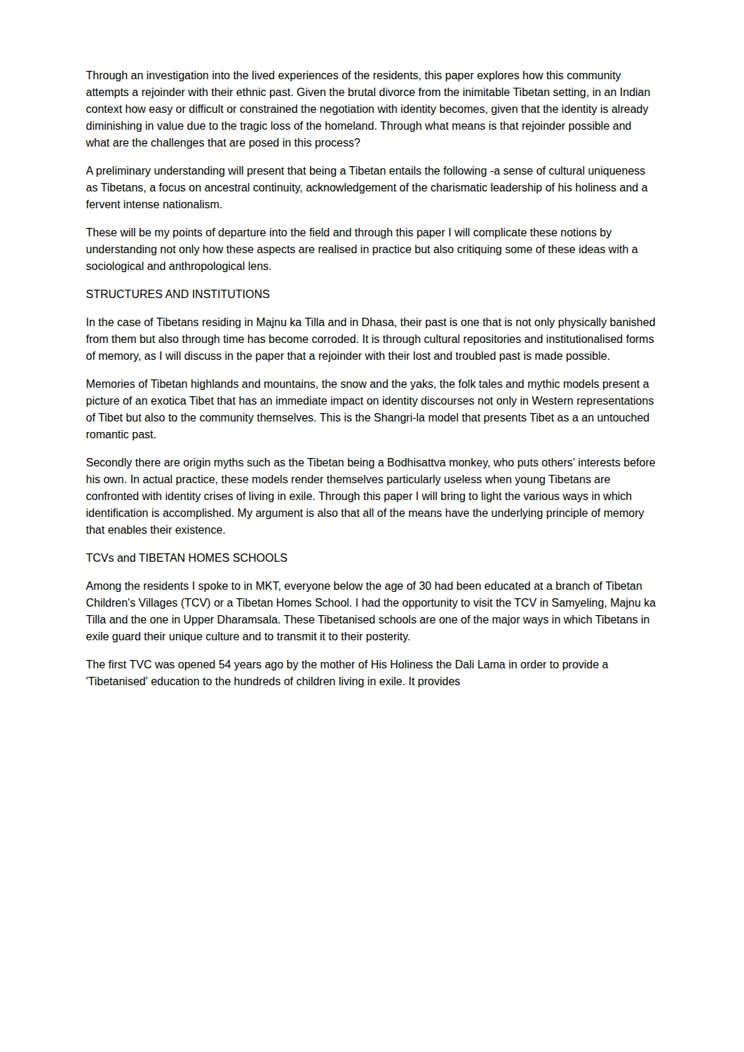Through an investigation into the lived experiences of the residents, this paper explores how this community attempts a rejoinder with their ethnic past. Given the brutal divorce from the inimitable Tibetan setting, in an Indian context how easy or difficult or constrained the negotiation with identity becomes, given that the identity is already diminishing in value due to the tragic loss of the homeland. Through what means is that rejoinder possible and what are the challenges that are posed in this process?
A preliminary understanding will present that being a Tibetan entails the following -a sense of cultural uniqueness as Tibetans, a focus on ancestral continuity, acknowledgement of the charismatic leadership of his holiness and a fervent intense nationalism.
These will be my points of departure into the field and through this paper I will complicate these notions by understanding not only how these aspects are realised in practice but also critiquing some of these ideas with a sociological and anthropological lens.
STRUCTURES AND INSTITUTIONS
In the case of Tibetans residing in Majnu ka Tilla and in Dhasa, their past is one that is not only physically banished from them but also through time has become corroded. It is through cultural repositories and institutionalised forms of memory, as I will discuss in the paper that a rejoinder with their lost and troubled past is made possible.
Memories of Tibetan highlands and mountains, the snow and the yaks, the folk tales and mythic models present a picture of an exotica Tibet that has an immediate impact on identity discourses not only in Western representations of Tibet but also to the community themselves. This is the Shangri-la model that presents Tibet as a an untouched romantic past.
Secondly there are origin myths such as the Tibetan being a Bodhisattva monkey, who puts others' interests before his own. In actual practice, these models render themselves particularly useless when young Tibetans are confronted with identity crises of living in exile. Through this paper I will bring to light the various ways in which identification is accomplished. My argument is also that all of the means have the underlying principle of memory that enables their existence.
TCVs and TIBETAN HOMES SCHOOLS
Among the residents I spoke to in MKT, everyone below the age of 30 had been educated at a branch of Tibetan Children's Villages (TCV) or a Tibetan Homes School. I had the opportunity to visit the TCV in Samyeling, Majnu ka Tilla and the one in Upper Dharamsala. These Tibetanised schools are one of the major ways in which Tibetans in exile guard their unique culture and to transmit it to their posterity.
The first TVC was opened 54 years ago by the mother of His Holiness the Dali Lama in order to provide a 'Tibetanised' education to the hundreds of children living in exile. It provides